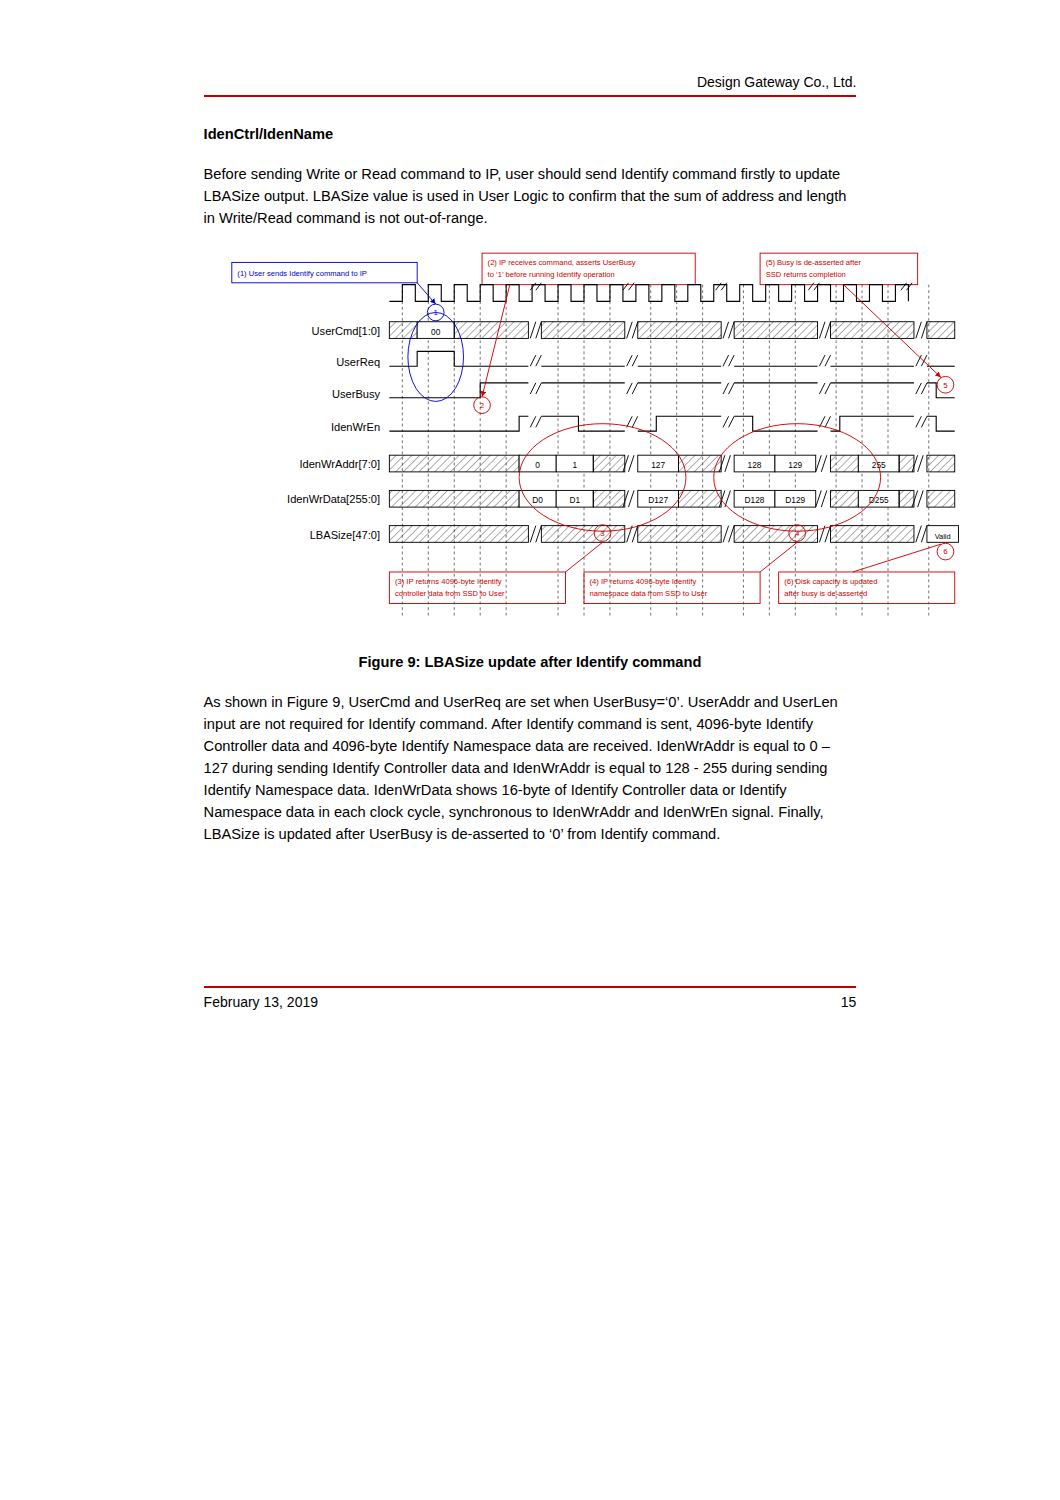Design Gateway Co., Ltd.
IdenCtrl/IdenName
Before sending Write or Read command to IP, user should send Identify command firstly to update LBASize output. LBASize value is used in User Logic to confirm that the sum of address and length in Write/Read command is not out-of-range.
(1) User sends Identify command to IP (2) IP receives command, asserts UserBusy to ‘1’ before running Identify operation (5) Busy is de-asserted after SSD returns completion UserCmd[1:0] 00 UserReq UserBusy IdenWrEn IdenWrAddr[7:0] 0 1 127 128 129 255 IdenWrData[255:0] D0 D1 D127 D128 D129 D255 LBASize[47:0] Valid 1 2 3 4 5 6 (3) IP returns 4096-byte Identify controller data from SSD to User (4) IP returns 4096-byte Identify namespace data from SSD to User (6) Disk capacity is updated after busy is de-asserted
Figure 9: LBASize update after Identify command
As shown in Figure 9, UserCmd and UserReq are set when UserBusy=‘0’. UserAddr and UserLen input are not required for Identify command. After Identify command is sent, 4096-byte Identify Controller data and 4096-byte Identify Namespace data are received. IdenWrAddr is equal to 0 – 127 during sending Identify Controller data and IdenWrAddr is equal to 128 - 255 during sending Identify Namespace data. IdenWrData shows 16-byte of Identify Controller data or Identify Namespace data in each clock cycle, synchronous to IdenWrAddr and IdenWrEn signal. Finally, LBASize is updated after UserBusy is de-asserted to ‘0’ from Identify command.
February 13, 2019 15